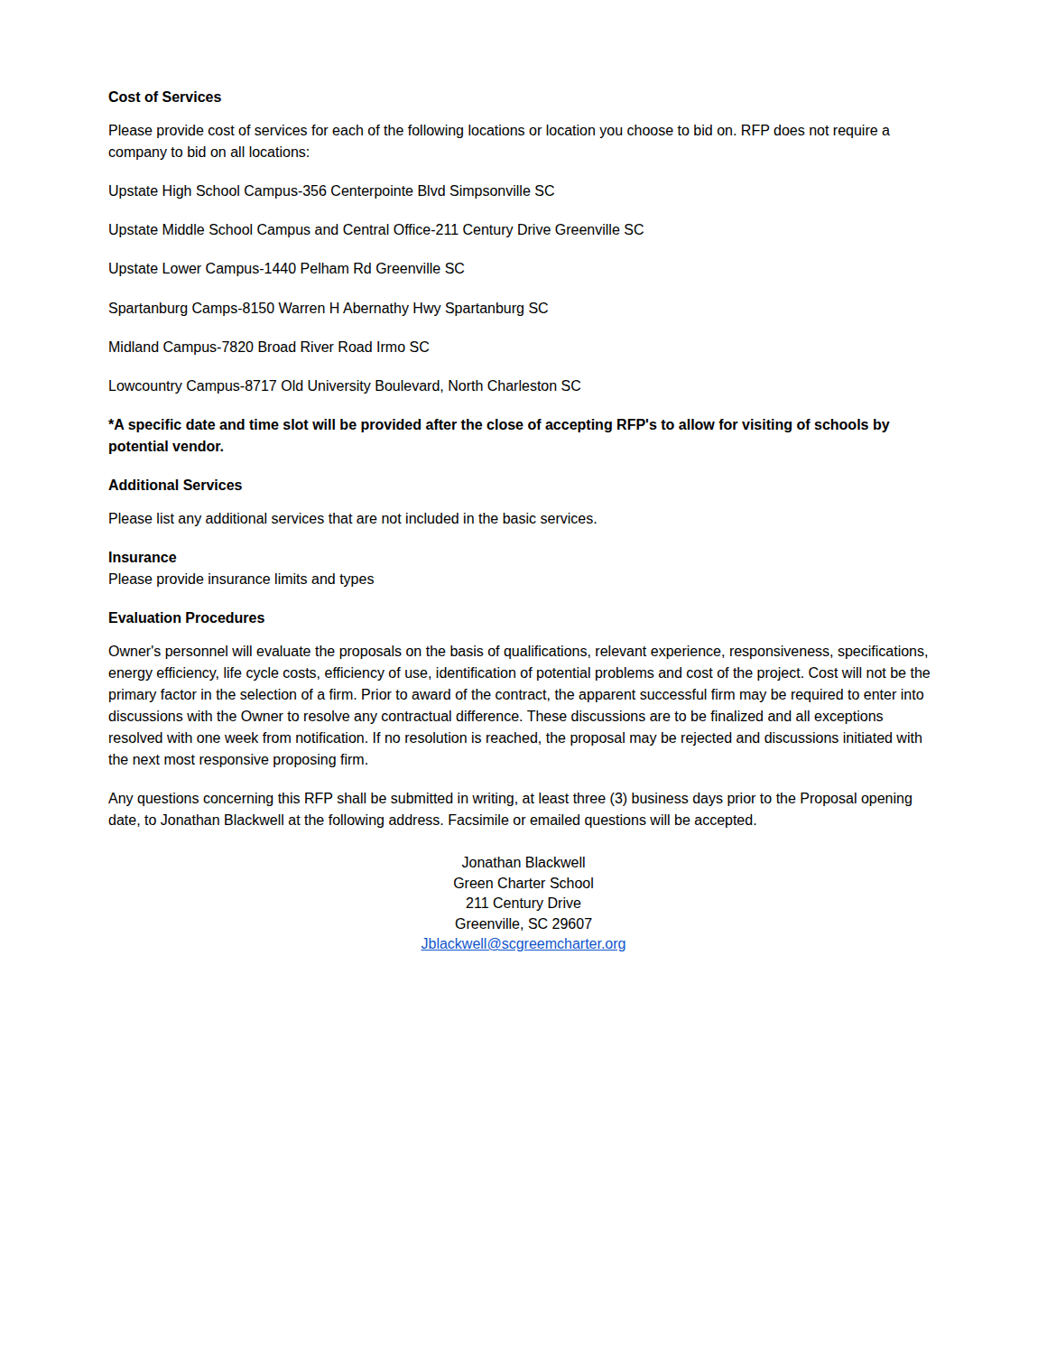Cost of Services
Please provide cost of services for each of the following locations or location you choose to bid on. RFP does not require a company to bid on all locations:
Upstate High School Campus-356 Centerpointe Blvd Simpsonville SC
Upstate Middle School Campus and Central Office-211 Century Drive Greenville SC
Upstate Lower Campus-1440 Pelham Rd Greenville SC
Spartanburg Camps-8150 Warren H Abernathy Hwy Spartanburg SC
Midland Campus-7820 Broad River Road Irmo SC
Lowcountry Campus-8717 Old University Boulevard, North Charleston SC
*A specific date and time slot will be provided after the close of accepting RFP's to allow for visiting of schools by potential vendor.
Additional Services
Please list any additional services that are not included in the basic services.
Insurance
Please provide insurance limits and types
Evaluation Procedures
Owner's personnel will evaluate the proposals on the basis of qualifications, relevant experience, responsiveness, specifications, energy efficiency, life cycle costs, efficiency of use, identification of potential problems and cost of the project. Cost will not be the primary factor in the selection of a firm. Prior to award of the contract, the apparent successful firm may be required to enter into discussions with the Owner to resolve any contractual difference. These discussions are to be finalized and all exceptions resolved with one week from notification. If no resolution is reached, the proposal may be rejected and discussions initiated with the next most responsive proposing firm.
Any questions concerning this RFP shall be submitted in writing, at least three (3) business days prior to the Proposal opening date, to Jonathan Blackwell at the following address. Facsimile or emailed questions will be accepted.
Jonathan Blackwell
Green Charter School
211 Century Drive
Greenville, SC 29607
Jblackwell@scgreemcharter.org